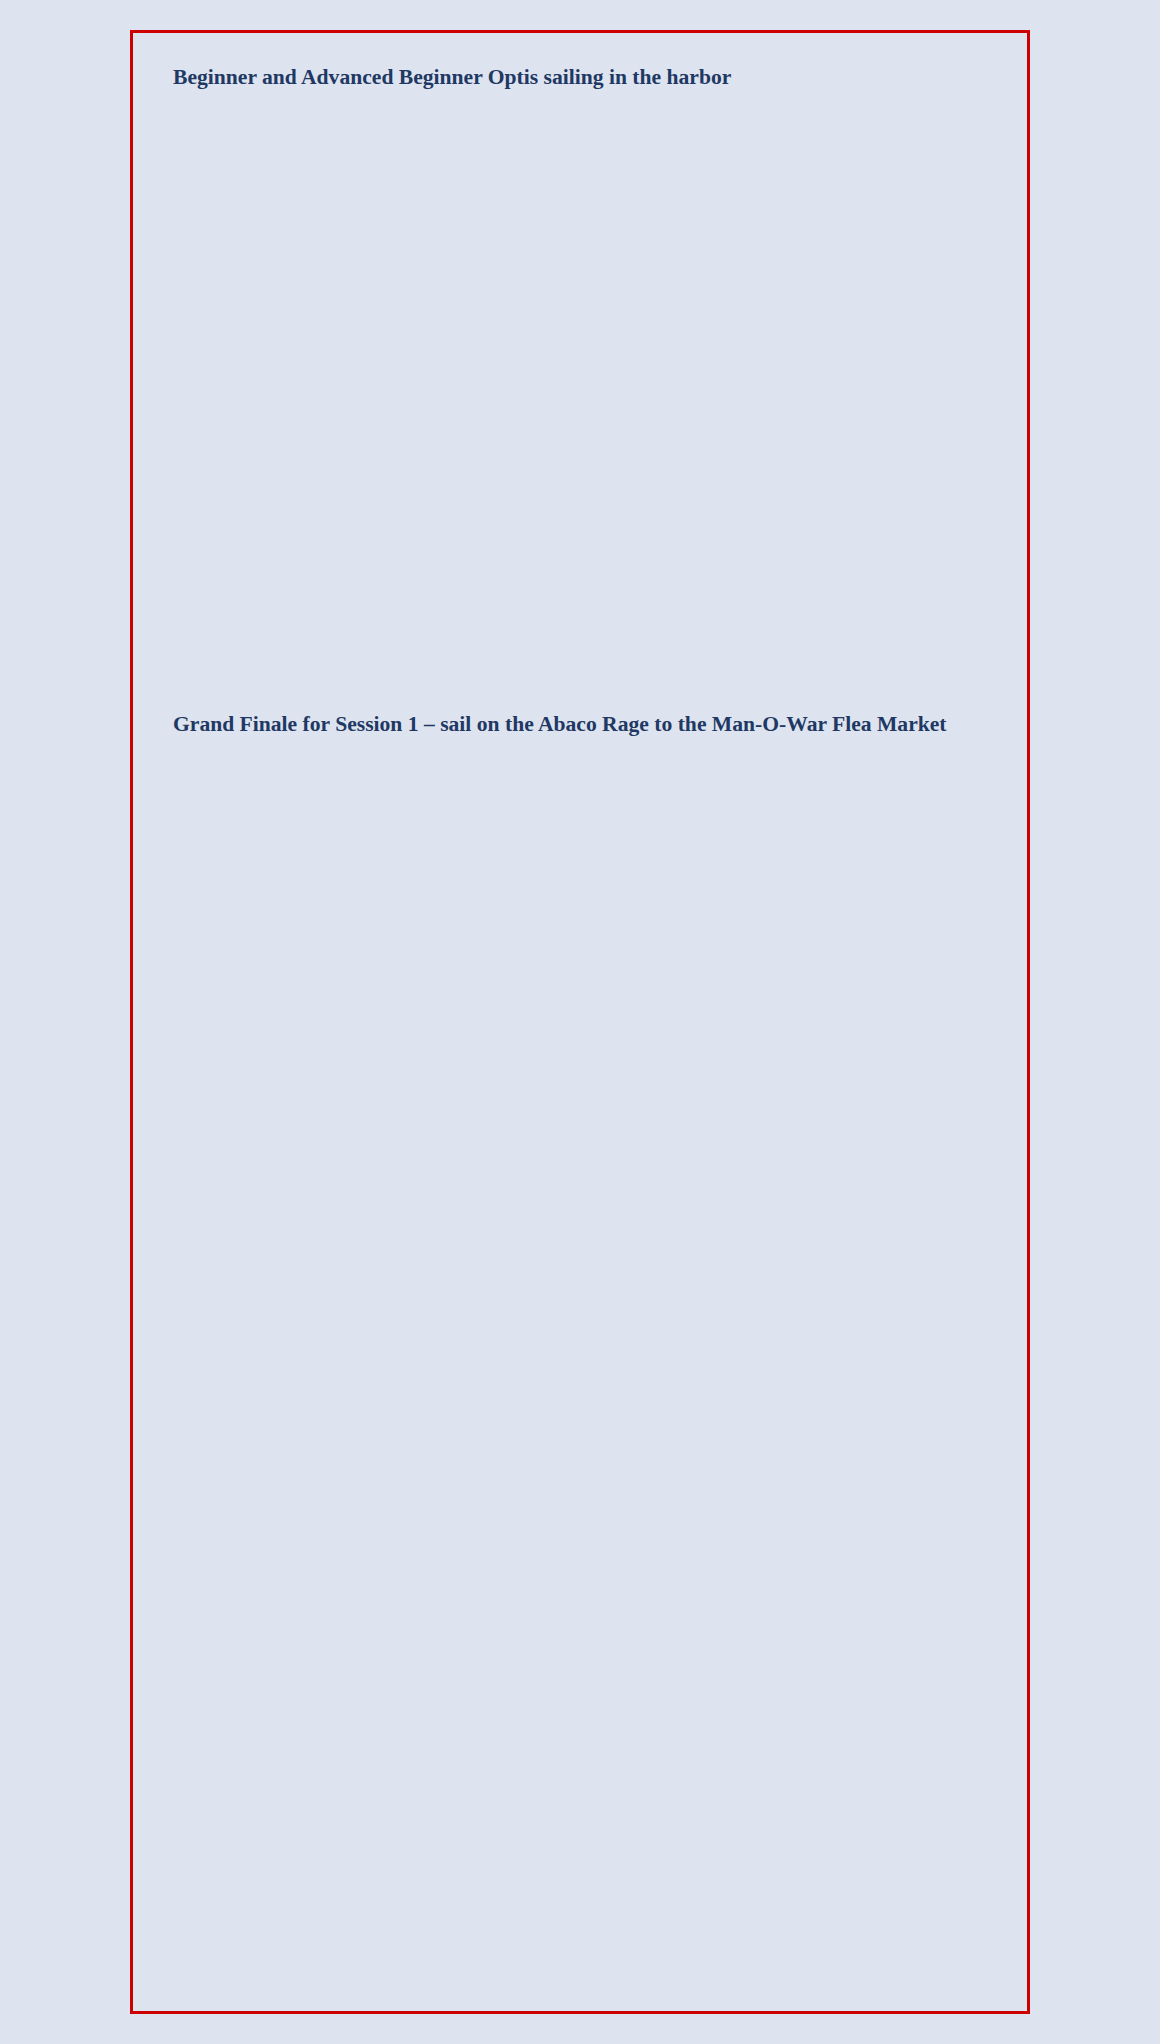Beginner and Advanced Beginner Optis sailing in the harbor
Grand Finale for Session 1 – sail on the Abaco Rage to the Man-O-War Flea Market